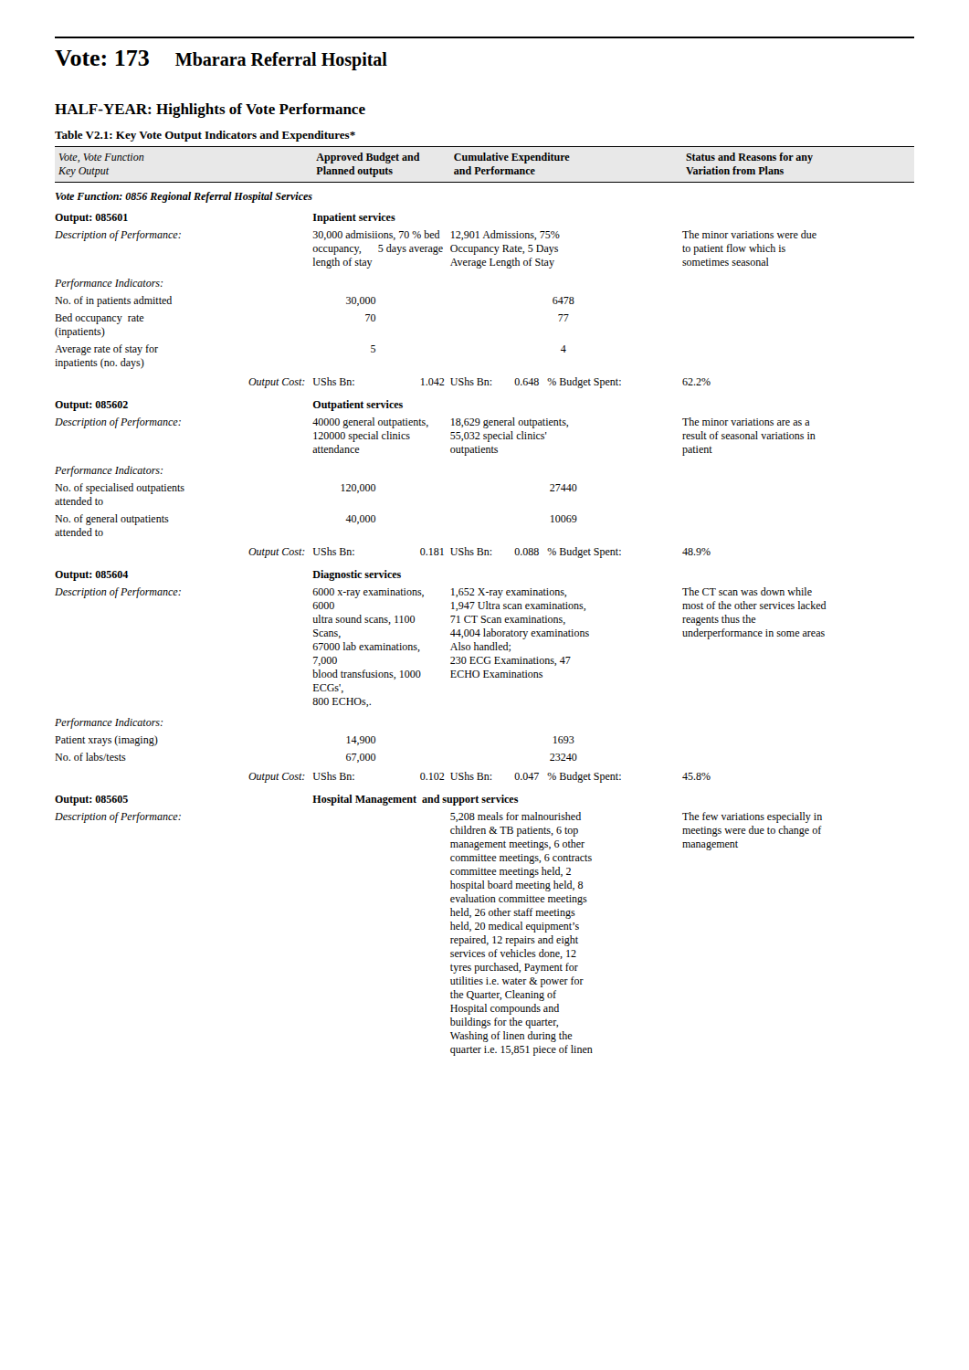Vote: 173 Mbarara Referral Hospital
HALF-YEAR: Highlights of Vote Performance
Table V2.1: Key Vote Output Indicators and Expenditures*
| Vote, Vote Function Key Output | Approved Budget and Planned outputs | Cumulative Expenditure and Performance | Status and Reasons for any Variation from Plans |
| Vote Function: 0856 Regional Referral Hospital Services |
| Output: 085601 | Inpatient services |
| Description of Performance: | 30,000 admisiions, 70 % bed occupancy, 5 days average length of stay | 12,901 Admissions, 75% Occupancy Rate, 5 Days Average Length of Stay | The minor variations were due to patient flow which is sometimes seasonal |
| Performance Indicators: |
| No. of in patients admitted | 30,000 | | 6478 | |
| Bed occupancy rate (inpatients) | 70 | | 77 | |
| Average rate of stay for inpatients (no. days) | 5 | | 4 | |
| Output Cost: | UShs Bn: | 1.042 | UShs Bn: 0.648 % Budget Spent: | 62.2% |
| Output: 085602 | Outpatient services |
| Description of Performance: | 40000 general outpatients, 120000 special clinics attendance | 18,629 general outpatients, 55,032 special clinics' outpatients | The minor variations are as a result of seasonal variations in patient |
| Performance Indicators: |
| No. of specialised outpatients attended to | 120,000 | | 27440 | |
| No. of general outpatients attended to | 40,000 | | 10069 | |
| Output Cost: | UShs Bn: | 0.181 | UShs Bn: 0.088 % Budget Spent: | 48.9% |
| Output: 085604 | Diagnostic services |
| Description of Performance: | 6000 x-ray examinations, 6000 ultra sound scans, 1100 Scans, 67000 lab examinations, 7,000 blood transfusions, 1000 ECGs', 800 ECHOs,. | 1,652 X-ray examinations, 1,947 Ultra scan examinations, 71 CT Scan examinations, 44,004 laboratory examinations Also handled; 230 ECG Examinations, 47 ECHO Examinations | The CT scan was down while most of the other services lacked reagents thus the underperformance in some areas |
| Performance Indicators: |
| Patient xrays (imaging) | 14,900 | | 1693 | |
| No. of labs/tests | 67,000 | | 23240 | |
| Output Cost: | UShs Bn: | 0.102 | UShs Bn: 0.047 % Budget Spent: | 45.8% |
| Output: 085605 | Hospital Management and support services |
| Description of Performance: | | 5,208 meals for malnourished children & TB patients, 6 top management meetings, 6 other committee meetings, 6 contracts committee meetings held, 2 hospital board meeting held, 8 evaluation committee meetings held, 26 other staff meetings held, 20 medical equipment’s repaired, 12 repairs and eight services of vehicles done, 12 tyres purchased, Payment for utilities i.e. water & power for the Quarter, Cleaning of Hospital compounds and buildings for the quarter, Washing of linen during the quarter i.e. 15,851 piece of linen | The few variations especially in meetings were due to change of management |